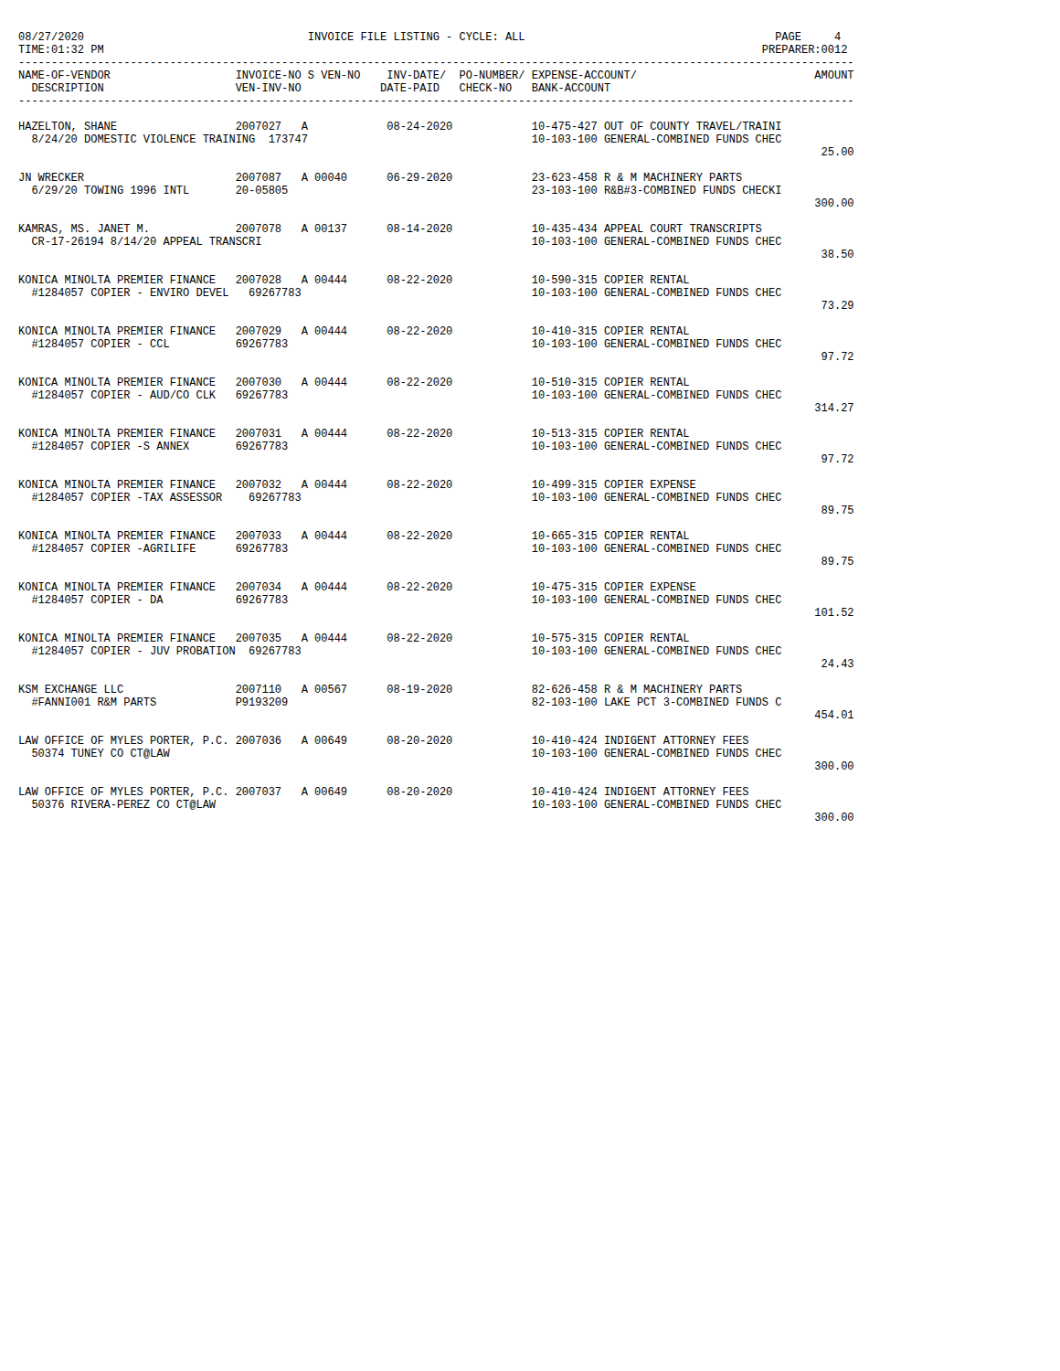08/27/2020 INVOICE FILE LISTING - CYCLE: ALL PAGE 4 TIME:01:32 PM PREPARER:0012 ------------------------------------------------------------------------------------------------------------------------------- NAME-OF-VENDOR INVOICE-NO S VEN-NO INV-DATE/ PO-NUMBER/ EXPENSE-ACCOUNT/ AMOUNT DESCRIPTION VEN-INV-NO DATE-PAID CHECK-NO BANK-ACCOUNT ------------------------------------------------------------------------------------------------------------------------------- HAZELTON, SHANE 2007027 A 08-24-2020 10-475-427 OUT OF COUNTY TRAVEL/TRAINI 8/24/20 DOMESTIC VIOLENCE TRAINING 173747 10-103-100 GENERAL-COMBINED FUNDS CHEC 25.00 JN WRECKER 2007087 A 00040 06-29-2020 23-623-458 R & M MACHINERY PARTS 6/29/20 TOWING 1996 INTL 20-05805 23-103-100 R&B#3-COMBINED FUNDS CHECKI 300.00 KAMRAS, MS. JANET M. 2007078 A 00137 08-14-2020 10-435-434 APPEAL COURT TRANSCRIPTS CR-17-26194 8/14/20 APPEAL TRANSCRI 10-103-100 GENERAL-COMBINED FUNDS CHEC 38.50 KONICA MINOLTA PREMIER FINANCE 2007028 A 00444 08-22-2020 10-590-315 COPIER RENTAL #1284057 COPIER - ENVIRO DEVEL 69267783 10-103-100 GENERAL-COMBINED FUNDS CHEC 73.29 KONICA MINOLTA PREMIER FINANCE 2007029 A 00444 08-22-2020 10-410-315 COPIER RENTAL #1284057 COPIER - CCL 69267783 10-103-100 GENERAL-COMBINED FUNDS CHEC 97.72 KONICA MINOLTA PREMIER FINANCE 2007030 A 00444 08-22-2020 10-510-315 COPIER RENTAL #1284057 COPIER - AUD/CO CLK 69267783 10-103-100 GENERAL-COMBINED FUNDS CHEC 314.27 KONICA MINOLTA PREMIER FINANCE 2007031 A 00444 08-22-2020 10-513-315 COPIER RENTAL #1284057 COPIER -S ANNEX 69267783 10-103-100 GENERAL-COMBINED FUNDS CHEC 97.72 KONICA MINOLTA PREMIER FINANCE 2007032 A 00444 08-22-2020 10-499-315 COPIER EXPENSE #1284057 COPIER -TAX ASSESSOR 69267783 10-103-100 GENERAL-COMBINED FUNDS CHEC 89.75 KONICA MINOLTA PREMIER FINANCE 2007033 A 00444 08-22-2020 10-665-315 COPIER RENTAL #1284057 COPIER -AGRILIFE 69267783 10-103-100 GENERAL-COMBINED FUNDS CHEC 89.75 KONICA MINOLTA PREMIER FINANCE 2007034 A 00444 08-22-2020 10-475-315 COPIER EXPENSE #1284057 COPIER - DA 69267783 10-103-100 GENERAL-COMBINED FUNDS CHEC 101.52 KONICA MINOLTA PREMIER FINANCE 2007035 A 00444 08-22-2020 10-575-315 COPIER RENTAL #1284057 COPIER - JUV PROBATION 69267783 10-103-100 GENERAL-COMBINED FUNDS CHEC 24.43 KSM EXCHANGE LLC 2007110 A 00567 08-19-2020 82-626-458 R & M MACHINERY PARTS #FANNI001 R&M PARTS P9193209 82-103-100 LAKE PCT 3-COMBINED FUNDS C 454.01 LAW OFFICE OF MYLES PORTER, P.C. 2007036 A 00649 08-20-2020 10-410-424 INDIGENT ATTORNEY FEES 50374 TUNEY CO CT@LAW 10-103-100 GENERAL-COMBINED FUNDS CHEC 300.00 LAW OFFICE OF MYLES PORTER, P.C. 2007037 A 00649 08-20-2020 10-410-424 INDIGENT ATTORNEY FEES 50376 RIVERA-PEREZ CO CT@LAW 10-103-100 GENERAL-COMBINED FUNDS CHEC 300.00